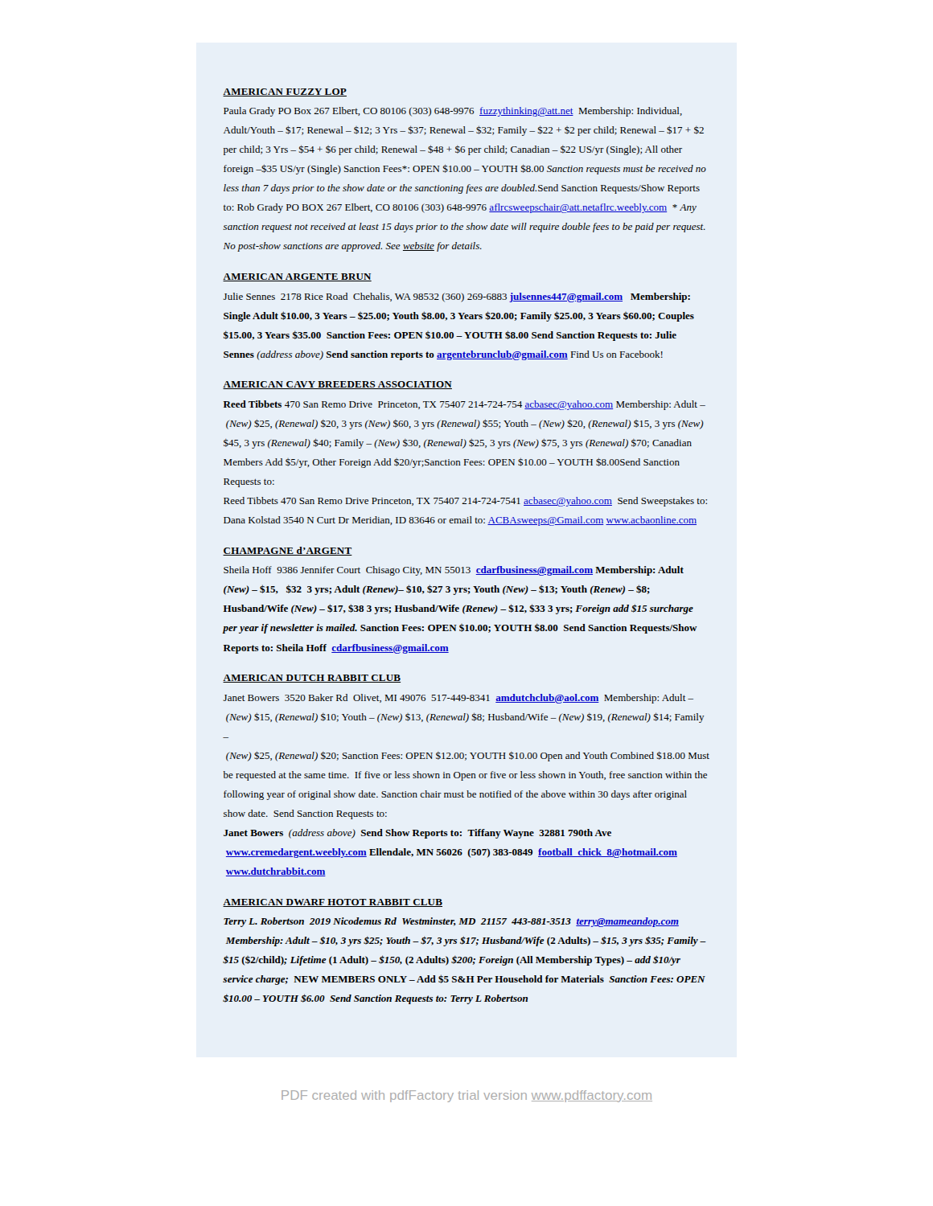AMERICAN FUZZY LOP
Paula Grady PO Box 267 Elbert, CO 80106 (303) 648-9976 fuzzythinking@att.net Membership: Individual, Adult/Youth – $17; Renewal – $12; 3 Yrs – $37; Renewal – $32; Family – $22 + $2 per child; Renewal – $17 + $2 per child; 3 Yrs – $54 + $6 per child; Renewal – $48 + $6 per child; Canadian – $22 US/yr (Single); All other foreign –$35 US/yr (Single) Sanction Fees*: OPEN $10.00 – YOUTH $8.00 Sanction requests must be received no less than 7 days prior to the show date or the sanctioning fees are doubled. Send Sanction Requests/Show Reports to: Rob Grady PO BOX 267 Elbert, CO 80106 (303) 648-9976 aflrcsweepschair@att.netaflrc.weebly.com * Any sanction request not received at least 15 days prior to the show date will require double fees to be paid per request. No post-show sanctions are approved. See website for details.
AMERICAN ARGENTE BRUN
Julie Sennes 2178 Rice Road Chehalis, WA 98532 (360) 269-6883 julsennes447@gmail.com Membership: Single Adult $10.00, 3 Years – $25.00; Youth $8.00, 3 Years $20.00; Family $25.00, 3 Years $60.00; Couples $15.00, 3 Years $35.00 Sanction Fees: OPEN $10.00 – YOUTH $8.00 Send Sanction Requests to: Julie Sennes (address above) Send sanction reports to argentebrunclub@gmail.com Find Us on Facebook!
AMERICAN CAVY BREEDERS ASSOCIATION
Reed Tibbets 470 San Remo Drive Princeton, TX 75407 214-724-754 acbasec@yahoo.com Membership: Adult –
(New) $25, (Renewal) $20, 3 yrs (New) $60, 3 yrs (Renewal) $55; Youth – (New) $20, (Renewal) $15, 3 yrs (New) $45, 3 yrs (Renewal) $40; Family – (New) $30, (Renewal) $25, 3 yrs (New) $75, 3 yrs (Renewal) $70; Canadian Members Add $5/yr, Other Foreign Add $20/yr;Sanction Fees: OPEN $10.00 – YOUTH $8.00Send Sanction Requests to:
Reed Tibbets 470 San Remo Drive Princeton, TX 75407 214-724-7541 acbasec@yahoo.com Send Sweepstakes to:
Dana Kolstad 3540 N Curt Dr Meridian, ID 83646 or email to: ACBAsweeps@Gmail.com www.acbaonline.com
CHAMPAGNE d’ARGENT
Sheila Hoff 9386 Jennifer Court Chisago City, MN 55013 cdarfbusiness@gmail.com Membership: Adult (New) – $15, $32 3 yrs; Adult (Renew)– $10, $27 3 yrs; Youth (New) – $13; Youth (Renew) – $8; Husband/Wife (New) – $17, $38 3 yrs; Husband/Wife (Renew) – $12, $33 3 yrs; Foreign add $15 surcharge per year if newsletter is mailed. Sanction Fees: OPEN $10.00; YOUTH $8.00 Send Sanction Requests/Show Reports to: Sheila Hoff cdarfbusiness@gmail.com
AMERICAN DUTCH RABBIT CLUB
Janet Bowers 3520 Baker Rd Olivet, MI 49076 517-449-8341 amdutchclub@aol.com Membership: Adult –
(New) $15, (Renewal) $10; Youth – (New) $13, (Renewal) $8; Husband/Wife – (New) $19, (Renewal) $14; Family –
(New) $25, (Renewal) $20; Sanction Fees: OPEN $12.00; YOUTH $10.00 Open and Youth Combined $18.00 Must be requested at the same time. If five or less shown in Open or five or less shown in Youth, free sanction within the following year of original show date. Sanction chair must be notified of the above within 30 days after original show date. Send Sanction Requests to:
Janet Bowers (address above) Send Show Reports to: Tiffany Wayne 32881 790th Ave www.cremedargent.weebly.com Ellendale, MN 56026 (507) 383-0849 football_chick_8@hotmail.com www.dutchrabbit.com
AMERICAN DWARF HOTOT RABBIT CLUB
Terry L. Robertson 2019 Nicodemus Rd Westminster, MD 21157 443-881-3513 terry@mameandop.com Membership: Adult – $10, 3 yrs $25; Youth – $7, 3 yrs $17; Husband/Wife (2 Adults) – $15, 3 yrs $35; Family – $15 ($2/child); Lifetime (1 Adult) – $150, (2 Adults) $200; Foreign (All Membership Types) – add $10/yr service charge; NEW MEMBERS ONLY – Add $5 S&H Per Household for Materials Sanction Fees: OPEN $10.00 – YOUTH $6.00 Send Sanction Requests to: Terry L Robertson
PDF created with pdfFactory trial version www.pdffactory.com